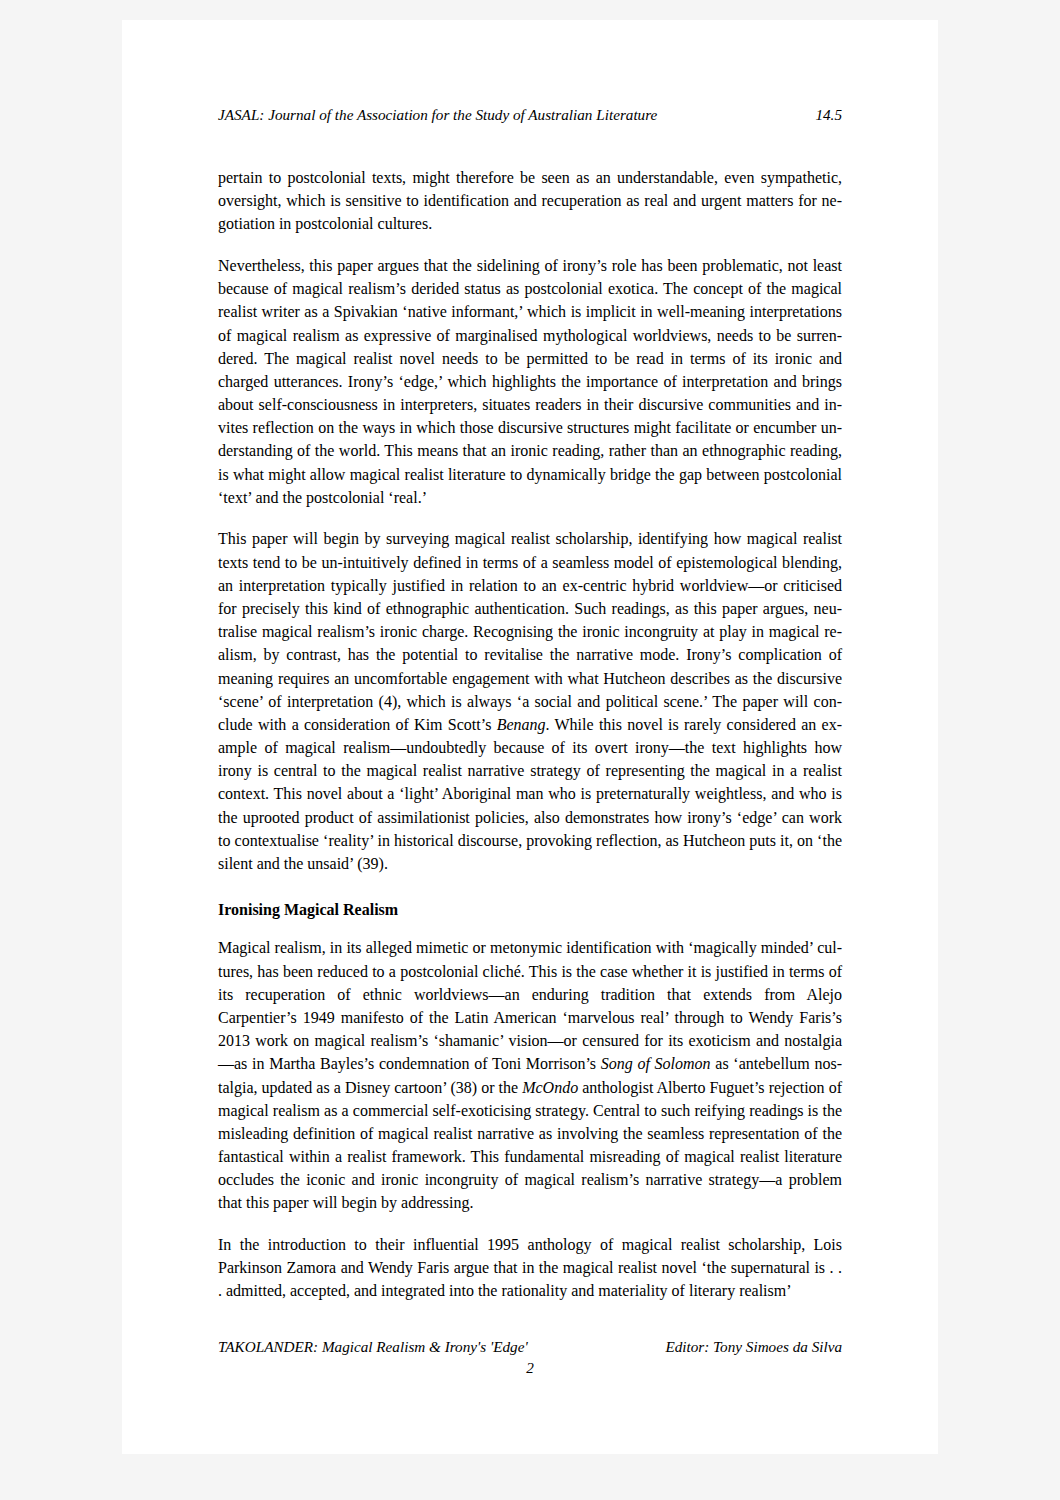JASAL: Journal of the Association for the Study of Australian Literature 14.5
pertain to postcolonial texts, might therefore be seen as an understandable, even sympathetic, oversight, which is sensitive to identification and recuperation as real and urgent matters for negotiation in postcolonial cultures.
Nevertheless, this paper argues that the sidelining of irony’s role has been problematic, not least because of magical realism’s derided status as postcolonial exotica. The concept of the magical realist writer as a Spivakian ‘native informant,’ which is implicit in well-meaning interpretations of magical realism as expressive of marginalised mythological worldviews, needs to be surrendered. The magical realist novel needs to be permitted to be read in terms of its ironic and charged utterances. Irony’s ‘edge,’ which highlights the importance of interpretation and brings about self-consciousness in interpreters, situates readers in their discursive communities and invites reflection on the ways in which those discursive structures might facilitate or encumber understanding of the world. This means that an ironic reading, rather than an ethnographic reading, is what might allow magical realist literature to dynamically bridge the gap between postcolonial ‘text’ and the postcolonial ‘real.’
This paper will begin by surveying magical realist scholarship, identifying how magical realist texts tend to be un-intuitively defined in terms of a seamless model of epistemological blending, an interpretation typically justified in relation to an ex-centric hybrid worldview—or criticised for precisely this kind of ethnographic authentication. Such readings, as this paper argues, neutralise magical realism’s ironic charge. Recognising the ironic incongruity at play in magical realism, by contrast, has the potential to revitalise the narrative mode. Irony’s complication of meaning requires an uncomfortable engagement with what Hutcheon describes as the discursive ‘scene’ of interpretation (4), which is always ‘a social and political scene.’ The paper will conclude with a consideration of Kim Scott’s Benang. While this novel is rarely considered an example of magical realism—undoubtedly because of its overt irony—the text highlights how irony is central to the magical realist narrative strategy of representing the magical in a realist context. This novel about a ‘light’ Aboriginal man who is preternaturally weightless, and who is the uprooted product of assimilationist policies, also demonstrates how irony’s ‘edge’ can work to contextualise ‘reality’ in historical discourse, provoking reflection, as Hutcheon puts it, on ‘the silent and the unsaid’ (39).
Ironising Magical Realism
Magical realism, in its alleged mimetic or metonymic identification with ‘magically minded’ cultures, has been reduced to a postcolonial cliché. This is the case whether it is justified in terms of its recuperation of ethnic worldviews—an enduring tradition that extends from Alejo Carpentier’s 1949 manifesto of the Latin American ‘marvelous real’ through to Wendy Faris’s 2013 work on magical realism’s ‘shamanic’ vision—or censured for its exoticism and nostalgia—as in Martha Bayles’s condemnation of Toni Morrison’s Song of Solomon as ‘antebellum nostalgia, updated as a Disney cartoon’ (38) or the McOndo anthologist Alberto Fuguet’s rejection of magical realism as a commercial self-exoticising strategy. Central to such reifying readings is the misleading definition of magical realist narrative as involving the seamless representation of the fantastical within a realist framework. This fundamental misreading of magical realist literature occludes the iconic and ironic incongruity of magical realism’s narrative strategy—a problem that this paper will begin by addressing.
In the introduction to their influential 1995 anthology of magical realist scholarship, Lois Parkinson Zamora and Wendy Faris argue that in the magical realist novel ‘the supernatural is . . . admitted, accepted, and integrated into the rationality and materiality of literary realism’
TAKOLANDER: Magical Realism & Irony's 'Edge' Editor: Tony Simoes da Silva
2